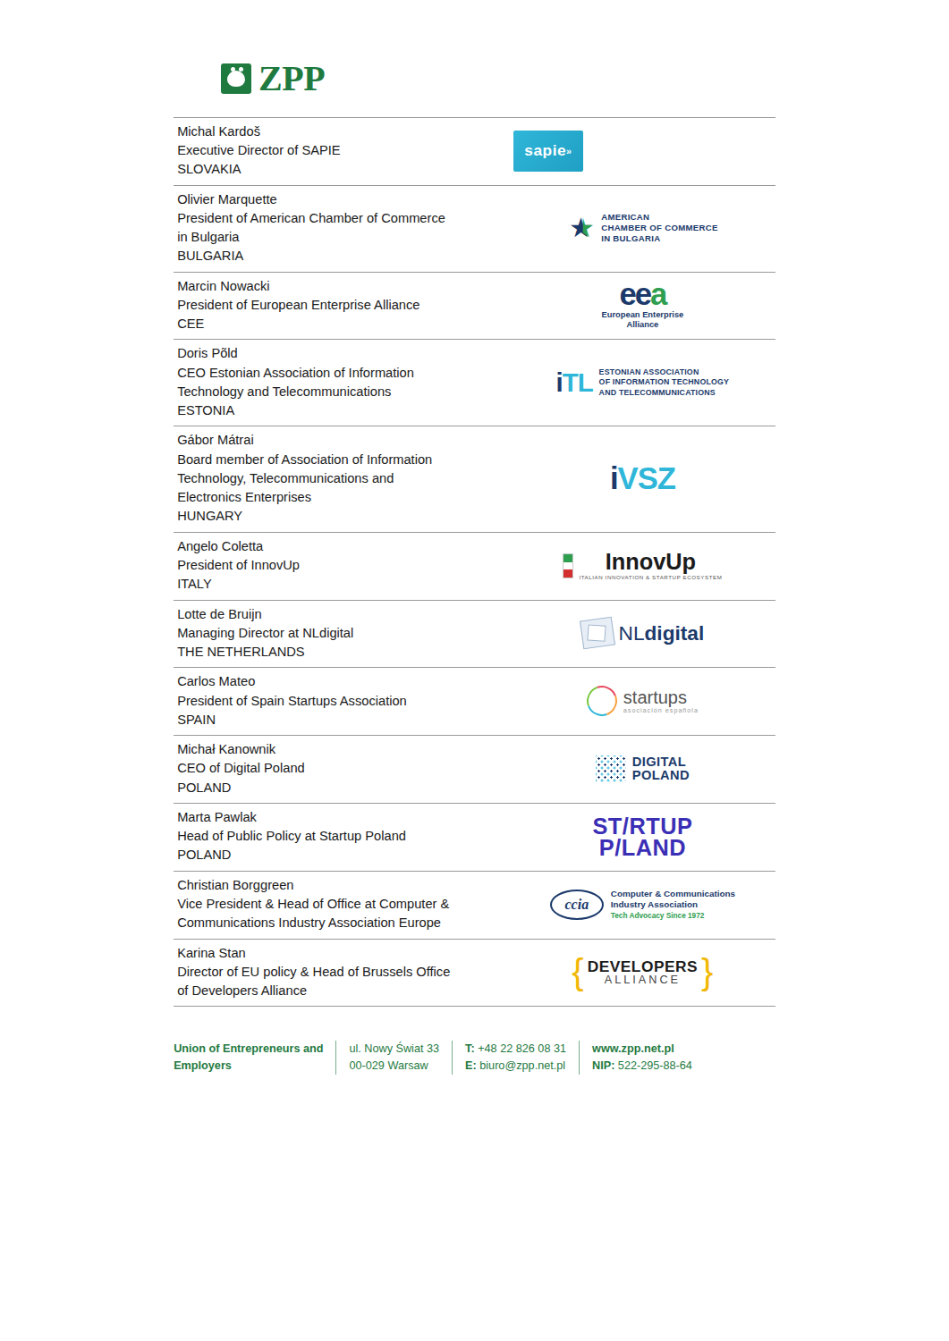ZPP
| Michal Kardoš Executive Director of SAPIE Slovakia | sapie » |
| Olivier Marquette President of American Chamber of Commerce in Bulgaria Bulgaria | AMERICAN CHAMBER OF COMMERCE IN BULGARIA |
| Marcin Nowacki President of European Enterprise Alliance CEE | ee a European Enterprise Alliance |
| Doris Põld CEO Estonian Association of Information Technology and Telecommunications Estonia | i TL ESTONIAN ASSOCIATION OF INFORMATION TECHNOLOGY AND TELECOMMUNICATIONS |
| Gábor Mátrai Board member of Association of Information Technology, Telecommunications and Electronics Enterprises Hungary | i VSZ |
| Angelo Coletta President of InnovUp Italy | InnovUp ITALIAN INNOVATION & STARTUP ECOSYSTEM |
| Lotte de Bruijn Managing Director at NLdigital The Netherlands | NL digital |
| Carlos Mateo President of Spain Startups Association Spain | startups asociación española |
| Michał Kanownik CEO of Digital Poland Poland | DIGITAL POLAND |
| Marta Pawlak Head of Public Policy at Startup Poland Poland | ST / RTUP P / LAND |
| Christian Borggreen Vice President & Head of Office at Computer & Communications Industry Association Europe | ccia Computer & Communications Industry Association Tech Advocacy Since 1972 |
| Karina Stan Director of EU policy & Head of Brussels Office of Developers Alliance | { DEVELOPERS ALLIANCE } |
Union of Entrepreneurs and
Employers
ul. Nowy Świat 33
00-029 Warsaw
T: +48 22 826 08 31
E: biuro@zpp.net.pl
www.zpp.net.pl
NIP: 522-295-88-64